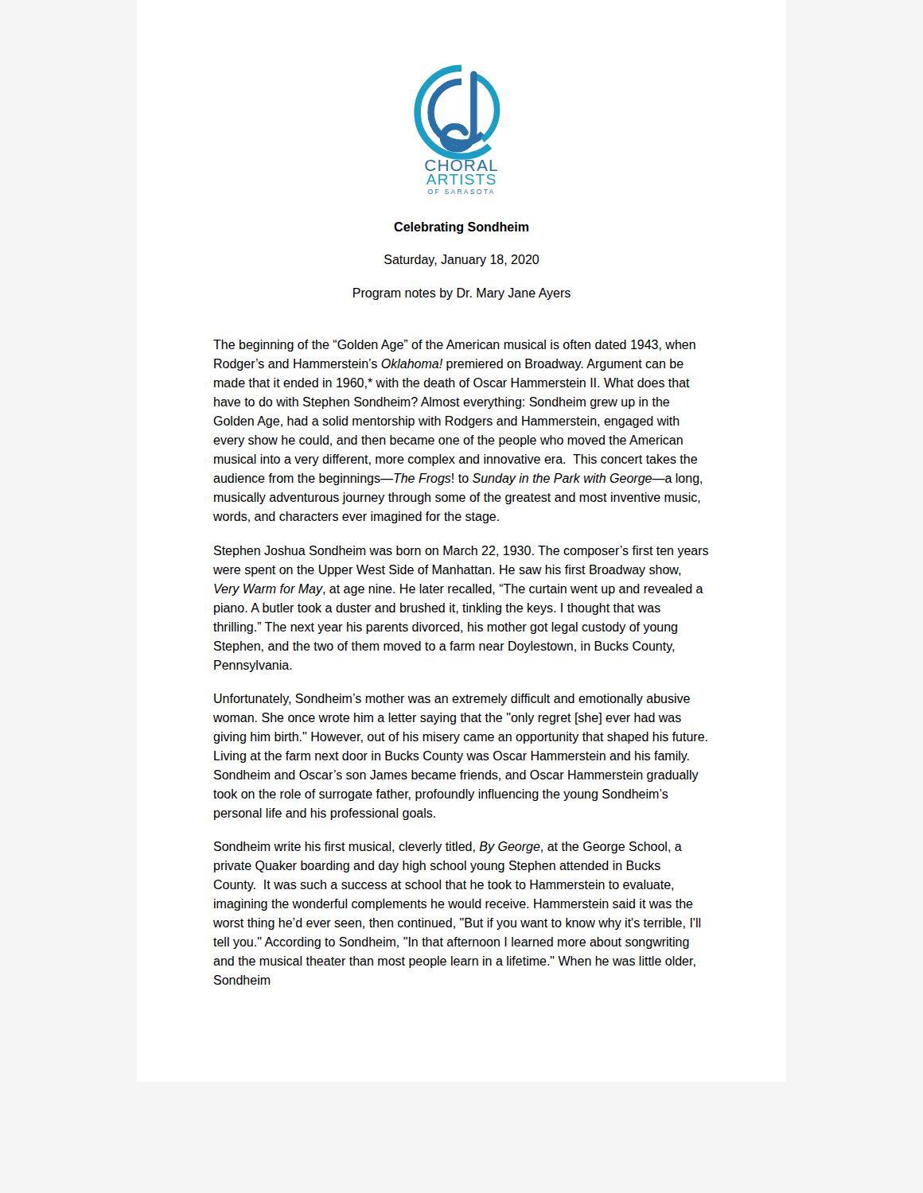Choral Artists of Sarasota CHORAL ARTISTS OF SARASOTA
Celebrating Sondheim
Saturday, January 18, 2020
Program notes by Dr. Mary Jane Ayers
The beginning of the “Golden Age” of the American musical is often dated 1943, when Rodger’s and Hammerstein’s Oklahoma! premiered on Broadway. Argument can be made that it ended in 1960,* with the death of Oscar Hammerstein II. What does that have to do with Stephen Sondheim? Almost everything: Sondheim grew up in the Golden Age, had a solid mentorship with Rodgers and Hammerstein, engaged with every show he could, and then became one of the people who moved the American musical into a very different, more complex and innovative era. This concert takes the audience from the beginnings—The Frogs! to Sunday in the Park with George—a long, musically adventurous journey through some of the greatest and most inventive music, words, and characters ever imagined for the stage.
Stephen Joshua Sondheim was born on March 22, 1930. The composer’s first ten years were spent on the Upper West Side of Manhattan. He saw his first Broadway show, Very Warm for May, at age nine. He later recalled, “The curtain went up and revealed a piano. A butler took a duster and brushed it, tinkling the keys. I thought that was thrilling.” The next year his parents divorced, his mother got legal custody of young Stephen, and the two of them moved to a farm near Doylestown, in Bucks County, Pennsylvania.
Unfortunately, Sondheim’s mother was an extremely difficult and emotionally abusive woman. She once wrote him a letter saying that the "only regret [she] ever had was giving him birth." However, out of his misery came an opportunity that shaped his future. Living at the farm next door in Bucks County was Oscar Hammerstein and his family. Sondheim and Oscar’s son James became friends, and Oscar Hammerstein gradually took on the role of surrogate father, profoundly influencing the young Sondheim’s personal life and his professional goals.
Sondheim write his first musical, cleverly titled, By George, at the George School, a private Quaker boarding and day high school young Stephen attended in Bucks County. It was such a success at school that he took to Hammerstein to evaluate, imagining the wonderful complements he would receive. Hammerstein said it was the worst thing he’d ever seen, then continued, "But if you want to know why it's terrible, I'll tell you." According to Sondheim, "In that afternoon I learned more about songwriting and the musical theater than most people learn in a lifetime." When he was little older, Sondheim